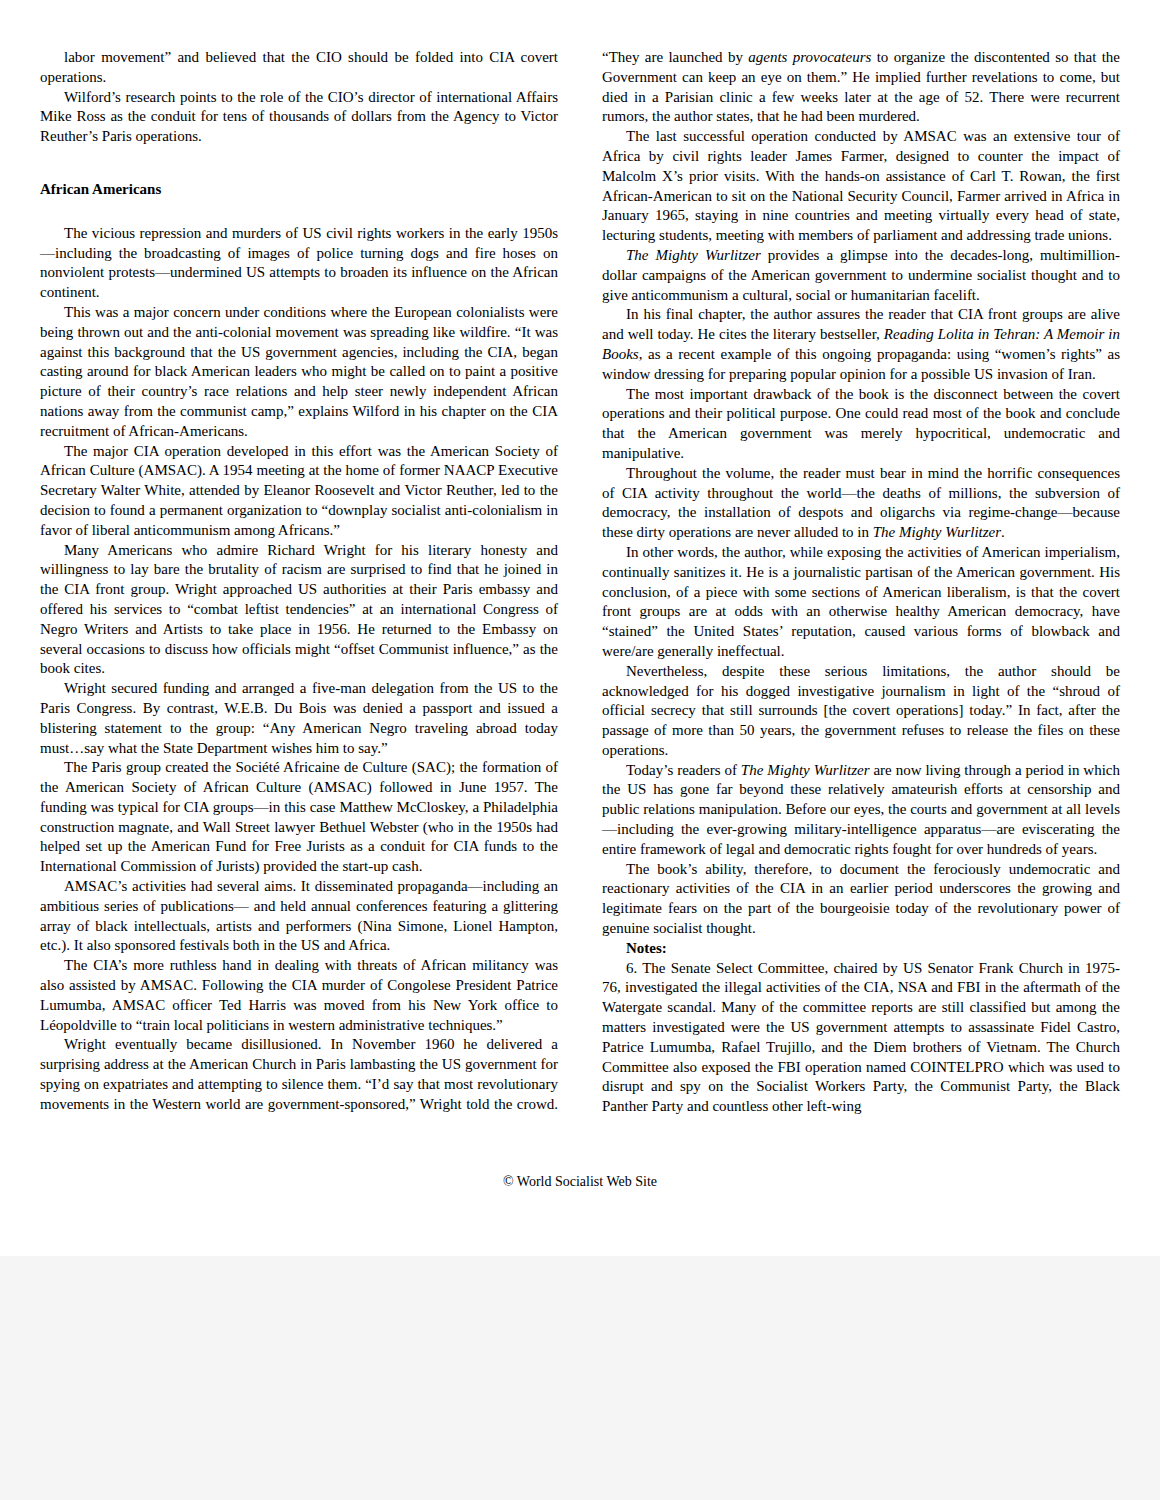labor movement” and believed that the CIO should be folded into CIA covert operations.
Wilford’s research points to the role of the CIO’s director of international Affairs Mike Ross as the conduit for tens of thousands of dollars from the Agency to Victor Reuther’s Paris operations.
African Americans
The vicious repression and murders of US civil rights workers in the early 1950s—including the broadcasting of images of police turning dogs and fire hoses on nonviolent protests—undermined US attempts to broaden its influence on the African continent.
This was a major concern under conditions where the European colonialists were being thrown out and the anti-colonial movement was spreading like wildfire. “It was against this background that the US government agencies, including the CIA, began casting around for black American leaders who might be called on to paint a positive picture of their country’s race relations and help steer newly independent African nations away from the communist camp,” explains Wilford in his chapter on the CIA recruitment of African-Americans.
The major CIA operation developed in this effort was the American Society of African Culture (AMSAC). A 1954 meeting at the home of former NAACP Executive Secretary Walter White, attended by Eleanor Roosevelt and Victor Reuther, led to the decision to found a permanent organization to “downplay socialist anti-colonialism in favor of liberal anticommunism among Africans.”
Many Americans who admire Richard Wright for his literary honesty and willingness to lay bare the brutality of racism are surprised to find that he joined in the CIA front group. Wright approached US authorities at their Paris embassy and offered his services to “combat leftist tendencies” at an international Congress of Negro Writers and Artists to take place in 1956. He returned to the Embassy on several occasions to discuss how officials might “offset Communist influence,” as the book cites.
Wright secured funding and arranged a five-man delegation from the US to the Paris Congress. By contrast, W.E.B. Du Bois was denied a passport and issued a blistering statement to the group: “Any American Negro traveling abroad today must…say what the State Department wishes him to say.”
The Paris group created the Société Africaine de Culture (SAC); the formation of the American Society of African Culture (AMSAC) followed in June 1957. The funding was typical for CIA groups—in this case Matthew McCloskey, a Philadelphia construction magnate, and Wall Street lawyer Bethuel Webster (who in the 1950s had helped set up the American Fund for Free Jurists as a conduit for CIA funds to the International Commission of Jurists) provided the start-up cash.
AMSAC’s activities had several aims. It disseminated propaganda—including an ambitious series of publications— and held annual conferences featuring a glittering array of black intellectuals, artists and performers (Nina Simone, Lionel Hampton, etc.). It also sponsored festivals both in the US and Africa.
The CIA’s more ruthless hand in dealing with threats of African militancy was also assisted by AMSAC. Following the CIA murder of Congolese President Patrice Lumumba, AMSAC officer Ted Harris was moved from his New York office to Léopoldville to “train local politicians in western administrative techniques.”
Wright eventually became disillusioned. In November 1960 he delivered a surprising address at the American Church in Paris lambasting the US government for spying on expatriates and attempting to silence them. “I’d say that most revolutionary movements in the Western world are government-sponsored,” Wright told the crowd. “They are launched by agents provocateurs to organize the discontented so that the Government can keep an eye on them.” He implied further revelations to come, but died in a Parisian clinic a few weeks later at the age of 52. There were recurrent rumors, the author states, that he had been murdered.
The last successful operation conducted by AMSAC was an extensive tour of Africa by civil rights leader James Farmer, designed to counter the impact of Malcolm X’s prior visits. With the hands-on assistance of Carl T. Rowan, the first African-American to sit on the National Security Council, Farmer arrived in Africa in January 1965, staying in nine countries and meeting virtually every head of state, lecturing students, meeting with members of parliament and addressing trade unions.
The Mighty Wurlitzer provides a glimpse into the decades-long, multimillion-dollar campaigns of the American government to undermine socialist thought and to give anticommunism a cultural, social or humanitarian facelift.
In his final chapter, the author assures the reader that CIA front groups are alive and well today. He cites the literary bestseller, Reading Lolita in Tehran: A Memoir in Books, as a recent example of this ongoing propaganda: using “women’s rights” as window dressing for preparing popular opinion for a possible US invasion of Iran.
The most important drawback of the book is the disconnect between the covert operations and their political purpose. One could read most of the book and conclude that the American government was merely hypocritical, undemocratic and manipulative.
Throughout the volume, the reader must bear in mind the horrific consequences of CIA activity throughout the world—the deaths of millions, the subversion of democracy, the installation of despots and oligarchs via regime-change—because these dirty operations are never alluded to in The Mighty Wurlitzer.
In other words, the author, while exposing the activities of American imperialism, continually sanitizes it. He is a journalistic partisan of the American government. His conclusion, of a piece with some sections of American liberalism, is that the covert front groups are at odds with an otherwise healthy American democracy, have “stained” the United States’ reputation, caused various forms of blowback and were/are generally ineffectual.
Nevertheless, despite these serious limitations, the author should be acknowledged for his dogged investigative journalism in light of the “shroud of official secrecy that still surrounds [the covert operations] today.” In fact, after the passage of more than 50 years, the government refuses to release the files on these operations.
Today’s readers of The Mighty Wurlitzer are now living through a period in which the US has gone far beyond these relatively amateurish efforts at censorship and public relations manipulation. Before our eyes, the courts and government at all levels—including the ever-growing military-intelligence apparatus—are eviscerating the entire framework of legal and democratic rights fought for over hundreds of years.
The book’s ability, therefore, to document the ferociously undemocratic and reactionary activities of the CIA in an earlier period underscores the growing and legitimate fears on the part of the bourgeoisie today of the revolutionary power of genuine socialist thought.
Notes:
6. The Senate Select Committee, chaired by US Senator Frank Church in 1975-76, investigated the illegal activities of the CIA, NSA and FBI in the aftermath of the Watergate scandal. Many of the committee reports are still classified but among the matters investigated were the US government attempts to assassinate Fidel Castro, Patrice Lumumba, Rafael Trujillo, and the Diem brothers of Vietnam. The Church Committee also exposed the FBI operation named COINTELPRO which was used to disrupt and spy on the Socialist Workers Party, the Communist Party, the Black Panther Party and countless other left-wing
© World Socialist Web Site